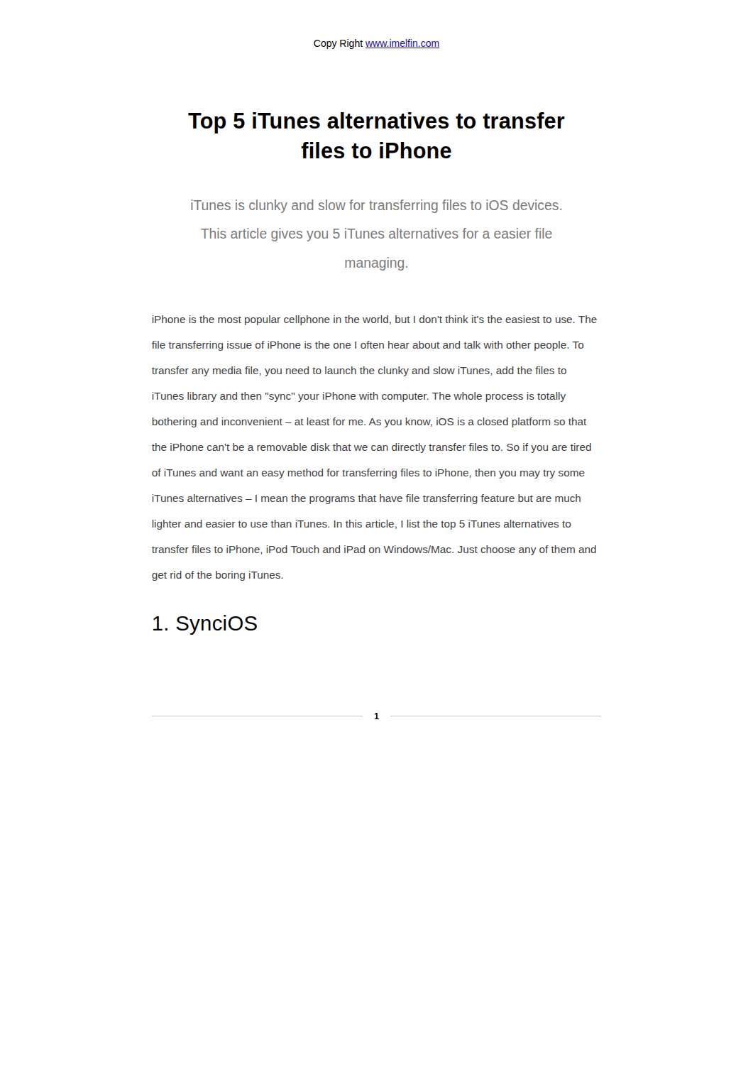Copy Right www.imelfin.com
Top 5 iTunes alternatives to transfer
files to iPhone
iTunes is clunky and slow for transferring files to iOS devices.
This article gives you 5 iTunes alternatives for a easier file
managing.
iPhone is the most popular cellphone in the world, but I don't think it's the easiest to use. The file transferring issue of iPhone is the one I often hear about and talk with other people. To transfer any media file, you need to launch the clunky and slow iTunes, add the files to iTunes library and then "sync" your iPhone with computer. The whole process is totally bothering and inconvenient – at least for me. As you know, iOS is a closed platform so that the iPhone can't be a removable disk that we can directly transfer files to. So if you are tired of iTunes and want an easy method for transferring files to iPhone, then you may try some iTunes alternatives – I mean the programs that have file transferring feature but are much lighter and easier to use than iTunes. In this article, I list the top 5 iTunes alternatives to transfer files to iPhone, iPod Touch and iPad on Windows/Mac. Just choose any of them and get rid of the boring iTunes.
1. SynciOS
1